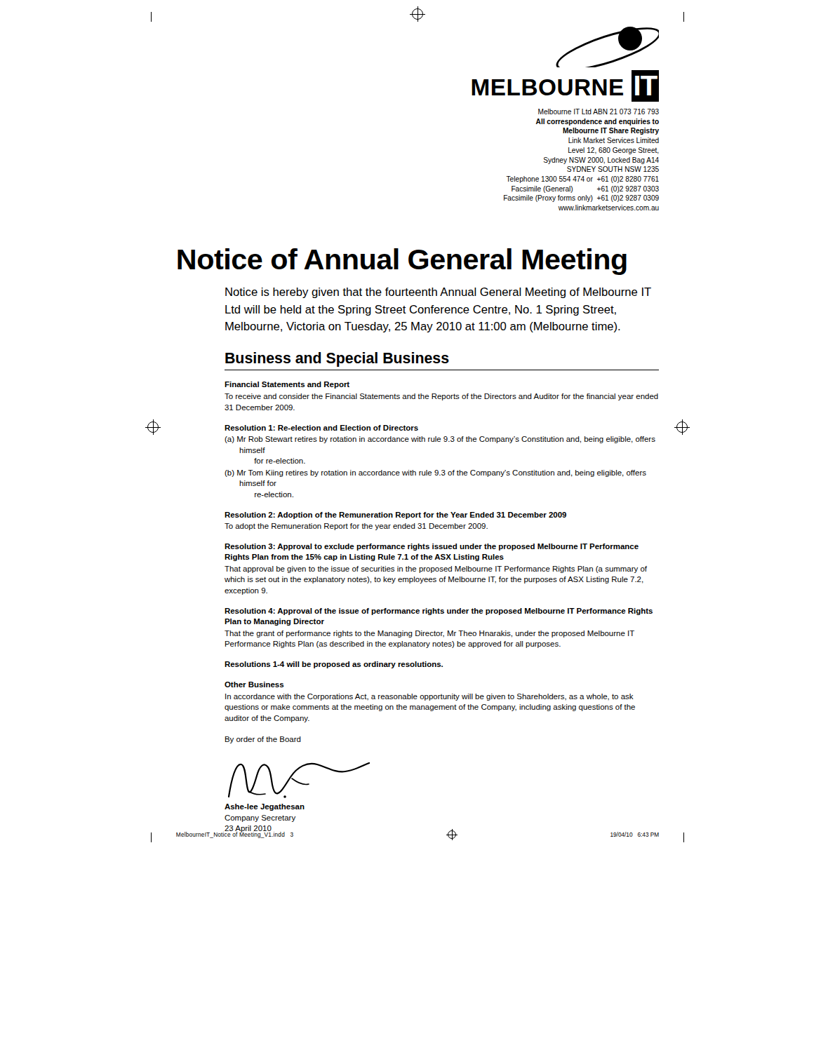MELBOURNE IT
Melbourne IT Ltd ABN 21 073 716 793
All correspondence and enquiries to
Melbourne IT Share Registry
Link Market Services Limited
Level 12, 680 George Street,
Sydney NSW 2000, Locked Bag A14
SYDNEY SOUTH NSW 1235
Telephone 1300 554 474 or +61 (0)2 8280 7761
Facsimile (General) +61 (0)2 9287 0303
Facsimile (Proxy forms only) +61 (0)2 9287 0309
www.linkmarketservices.com.au
Notice of Annual General Meeting
Notice is hereby given that the fourteenth Annual General Meeting of Melbourne IT Ltd will be held at the Spring Street Conference Centre, No. 1 Spring Street, Melbourne, Victoria on Tuesday, 25 May 2010 at 11:00 am (Melbourne time).
Business and Special Business
Financial Statements and Report
To receive and consider the Financial Statements and the Reports of the Directors and Auditor for the financial year ended 31 December 2009.
Resolution 1: Re-election and Election of Directors
(a) Mr Rob Stewart retires by rotation in accordance with rule 9.3 of the Company’s Constitution and, being eligible, offers himselffor re-election.
(b) Mr Tom Kiing retires by rotation in accordance with rule 9.3 of the Company’s Constitution and, being eligible, offers himself forre-election.
Resolution 2: Adoption of the Remuneration Report for the Year Ended 31 December 2009
To adopt the Remuneration Report for the year ended 31 December 2009.
Resolution 3: Approval to exclude performance rights issued under the proposed Melbourne IT Performance Rights Plan from the 15% cap in Listing Rule 7.1 of the ASX Listing Rules
That approval be given to the issue of securities in the proposed Melbourne IT Performance Rights Plan (a summary of which is set out in the explanatory notes), to key employees of Melbourne IT, for the purposes of ASX Listing Rule 7.2, exception 9.
Resolution 4: Approval of the issue of performance rights under the proposed Melbourne IT Performance Rights Plan to Managing Director
That the grant of performance rights to the Managing Director, Mr Theo Hnarakis, under the proposed Melbourne IT Performance Rights Plan (as described in the explanatory notes) be approved for all purposes.
Resolutions 1-4 will be proposed as ordinary resolutions.
Other Business
In accordance with the Corporations Act, a reasonable opportunity will be given to Shareholders, as a whole, to ask questions or make comments at the meeting on the management of the Company, including asking questions of the auditor of the Company.
By order of the Board
Ashe-lee Jegathesan
Company Secretary
23 April 2010
MelbourneIT_Notice of Meeting_V1.indd 3 19/04/10 6:43 PM